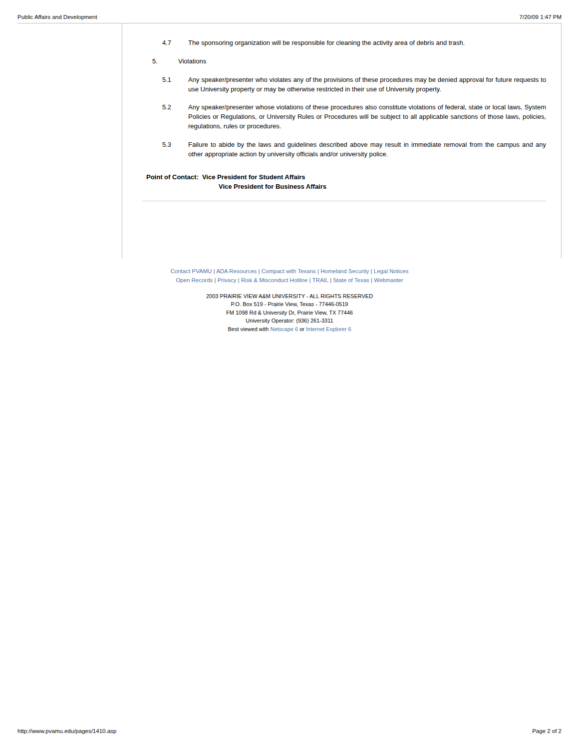Public Affairs and Development
7/20/09 1:47 PM
4.7
The sponsoring organization will be responsible for cleaning the activity area of debris and trash.
5.
Violations
5.1
Any speaker/presenter who violates any of the provisions of these procedures may be denied approval for future requests to use University property or may be otherwise restricted in their use of University property.
5.2
Any speaker/presenter whose violations of these procedures also constitute violations of federal, state or local laws, System Policies or Regulations, or University Rules or Procedures will be subject to all applicable sanctions of those laws, policies, regulations, rules or procedures.
5.3
Failure to abide by the laws and guidelines described above may result in immediate removal from the campus and any other appropriate action by university officials and/or university police.
Point of Contact: Vice President for Student Affairs
Vice President for Business Affairs
Contact PVAMU | ADA Resources | Compact with Texans | Homeland Security | Legal Notices
Open Records | Privacy | Risk & Misconduct Hotline | TRAIL | State of Texas | Webmaster
2003 PRAIRIE VIEW A&M UNIVERSITY - ALL RIGHTS RESERVED
P.O. Box 519 - Prairie View, Texas - 77446-0519
FM 1098 Rd & University Dr, Prairie View, TX 77446
University Operator: (936) 261-3311
Best viewed with Netscape 6 or Internet Explorer 6
http://www.pvamu.edu/pages/1410.asp
Page 2 of 2